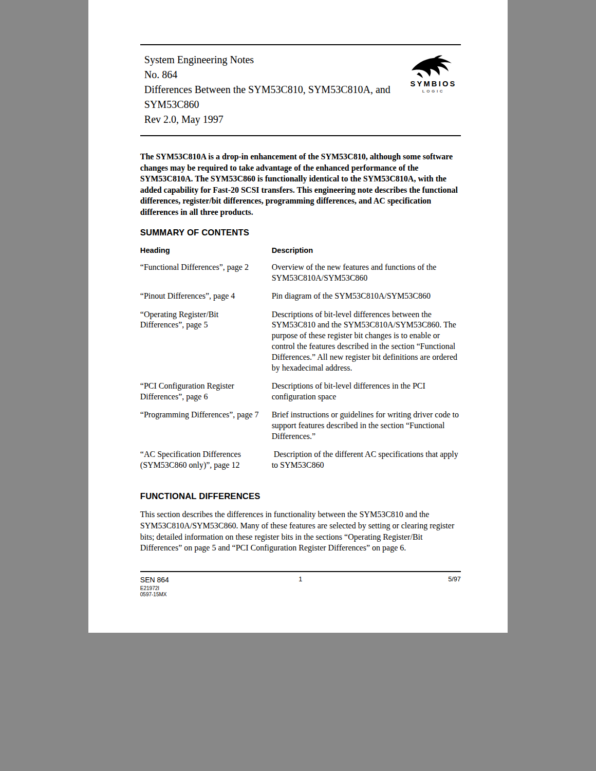System Engineering Notes
No. 864
Differences Between the SYM53C810, SYM53C810A, and
SYM53C860
Rev 2.0, May 1997
SYMBIOS
LOGIC
The SYM53C810A is a drop-in enhancement of the SYM53C810, although some software changes may be required to take advantage of the enhanced performance of the SYM53C810A. The SYM53C860 is functionally identical to the SYM53C810A, with the added capability for Fast-20 SCSI transfers. This engineering note describes the functional differences, register/bit differences, programming differences, and AC specification differences in all three products.
SUMMARY OF CONTENTS
| Heading | Description |
| --- | --- |
| “Functional Differences”, page 2 | Overview of the new features and functions of the SYM53C810A/SYM53C860 |
| “Pinout Differences”, page 4 | Pin diagram of the SYM53C810A/SYM53C860 |
| “Operating Register/Bit Differences”, page 5 | Descriptions of bit-level differences between the SYM53C810 and the SYM53C810A/SYM53C860. The purpose of these register bit changes is to enable or control the features described in the section “Functional Differences.” All new register bit definitions are ordered by hexadecimal address. |
| “PCI Configuration Register Differences”, page 6 | Descriptions of bit-level differences in the PCI configuration space |
| “Programming Differences”, page 7 | Brief instructions or guidelines for writing driver code to support features described in the section “Functional Differences.” |
| “AC Specification Differences (SYM53C860 only)”, page 12 | Description of the different AC specifications that apply to SYM53C860 |
FUNCTIONAL DIFFERENCES
This section describes the differences in functionality between the SYM53C810 and the SYM53C810A/SYM53C860. Many of these features are selected by setting or clearing register bits; detailed information on these register bits in the sections “Operating Register/Bit Differences” on page 5 and “PCI Configuration Register Differences” on page 6.
SEN 864
E21972I
0597-15MX
1
5/97